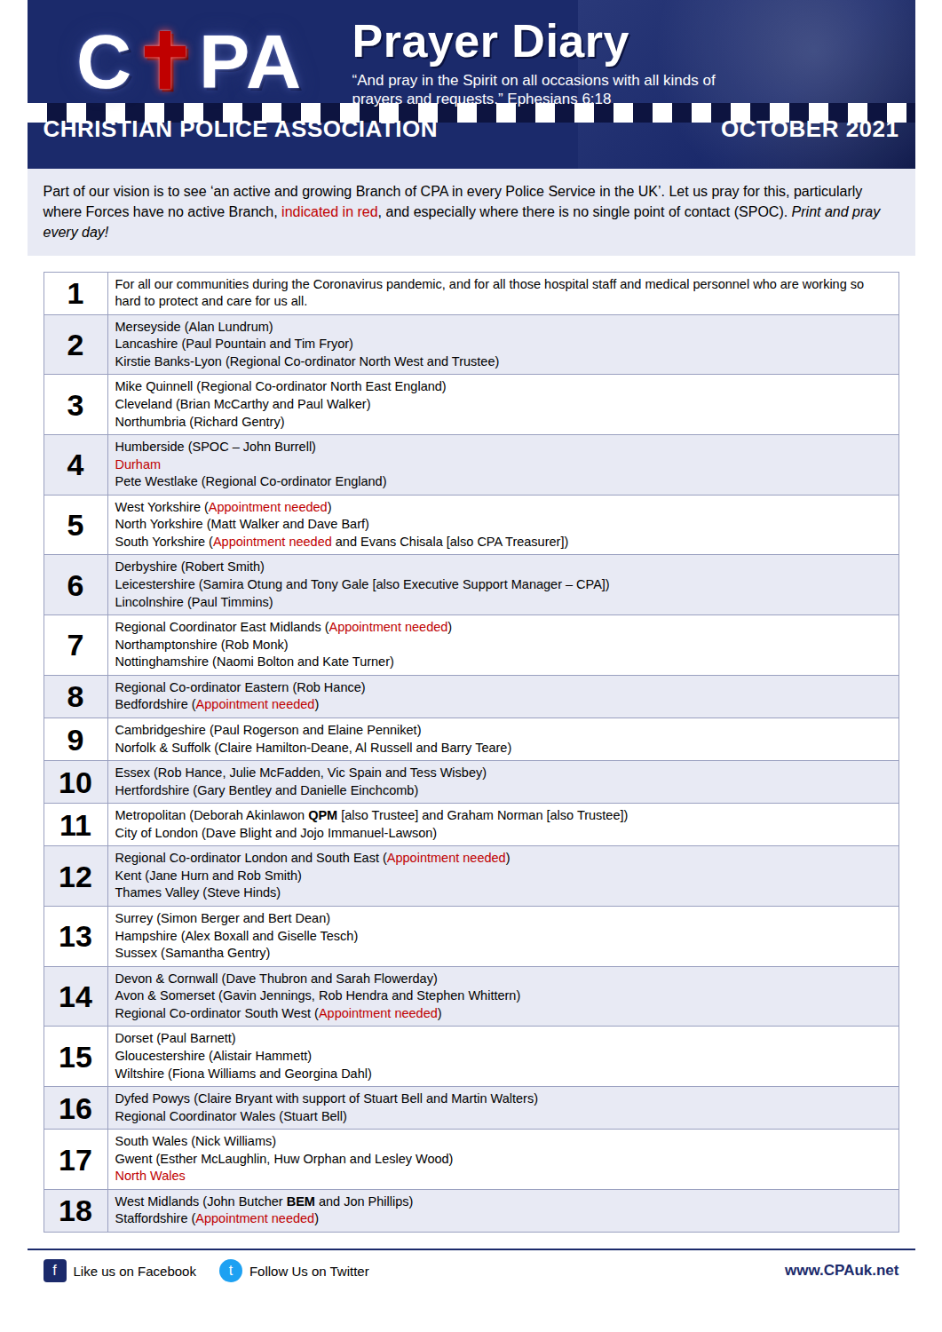C✝PA
Prayer Diary
“And pray in the Spirit on all occasions with all kinds of prayers and requests.” Ephesians 6:18
CHRISTIAN POLICE ASSOCIATION OCTOBER 2021
Part of our vision is to see ‘an active and growing Branch of CPA in every Police Service in the UK’. Let us pray for this, particularly where Forces have no active Branch, indicated in red, and especially where there is no single point of contact (SPOC). Print and pray every day!
| 1 | For all our communities during the Coronavirus pandemic, and for all those hospital staff and medical personnel who are working so hard to protect and care for us all. |
| 2 | Merseyside (Alan Lundrum) Lancashire (Paul Pountain and Tim Fryor) Kirstie Banks-Lyon (Regional Co-ordinator North West and Trustee) |
| 3 | Mike Quinnell (Regional Co-ordinator North East England) Cleveland (Brian McCarthy and Paul Walker) Northumbria (Richard Gentry) |
| 4 | Humberside (SPOC – John Burrell) Durham Pete Westlake (Regional Co-ordinator England) |
| 5 | West Yorkshire ( Appointment needed ) North Yorkshire (Matt Walker and Dave Barf) South Yorkshire ( Appointment needed and Evans Chisala [also CPA Treasurer]) |
| 6 | Derbyshire (Robert Smith) Leicestershire (Samira Otung and Tony Gale [also Executive Support Manager – CPA]) Lincolnshire (Paul Timmins) |
| 7 | Regional Coordinator East Midlands ( Appointment needed ) Northamptonshire (Rob Monk) Nottinghamshire (Naomi Bolton and Kate Turner) |
| 8 | Regional Co-ordinator Eastern (Rob Hance) Bedfordshire ( Appointment needed ) |
| 9 | Cambridgeshire (Paul Rogerson and Elaine Penniket) Norfolk & Suffolk (Claire Hamilton-Deane, Al Russell and Barry Teare) |
| 10 | Essex (Rob Hance, Julie McFadden, Vic Spain and Tess Wisbey) Hertfordshire (Gary Bentley and Danielle Einchcomb) |
| 11 | Metropolitan (Deborah Akinlawon QPM [also Trustee] and Graham Norman [also Trustee]) City of London (Dave Blight and Jojo Immanuel-Lawson) |
| 12 | Regional Co-ordinator London and South East ( Appointment needed ) Kent (Jane Hurn and Rob Smith) Thames Valley (Steve Hinds) |
| 13 | Surrey (Simon Berger and Bert Dean) Hampshire (Alex Boxall and Giselle Tesch) Sussex (Samantha Gentry) |
| 14 | Devon & Cornwall (Dave Thubron and Sarah Flowerday) Avon & Somerset (Gavin Jennings, Rob Hendra and Stephen Whittern) Regional Co-ordinator South West ( Appointment needed ) |
| 15 | Dorset (Paul Barnett) Gloucestershire (Alistair Hammett) Wiltshire (Fiona Williams and Georgina Dahl) |
| 16 | Dyfed Powys (Claire Bryant with support of Stuart Bell and Martin Walters) Regional Coordinator Wales (Stuart Bell) |
| 17 | South Wales (Nick Williams) Gwent (Esther McLaughlin, Huw Orphan and Lesley Wood) North Wales |
| 18 | West Midlands (John Butcher BEM and Jon Phillips) Staffordshire ( Appointment needed ) |
fLike us on Facebook
tFollow Us on Twitter
www.CPAuk.net